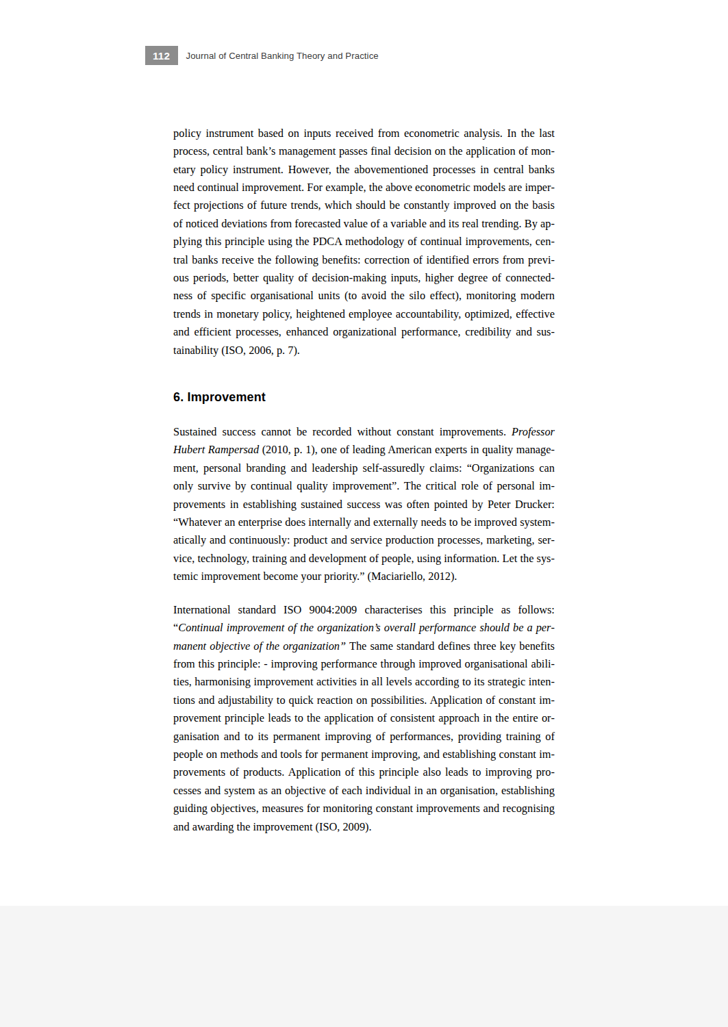112
Journal of Central Banking Theory and Practice
policy instrument based on inputs received from econometric analysis. In the last process, central bank’s management passes final decision on the application of monetary policy instrument. However, the abovementioned processes in central banks need continual improvement. For example, the above econometric models are imperfect projections of future trends, which should be constantly improved on the basis of noticed deviations from forecasted value of a variable and its real trending. By applying this principle using the PDCA methodology of continual improvements, central banks receive the following benefits: correction of identified errors from previous periods, better quality of decision-making inputs, higher degree of connectedness of specific organisational units (to avoid the silo effect), monitoring modern trends in monetary policy, heightened employee accountability, optimized, effective and efficient processes, enhanced organizational performance, credibility and sustainability (ISO, 2006, p. 7).
6. Improvement
Sustained success cannot be recorded without constant improvements. Professor Hubert Rampersad (2010, p. 1), one of leading American experts in quality management, personal branding and leadership self-assuredly claims: “Organizations can only survive by continual quality improvement”. The critical role of personal improvements in establishing sustained success was often pointed by Peter Drucker: “Whatever an enterprise does internally and externally needs to be improved systematically and continuously: product and service production processes, marketing, service, technology, training and development of people, using information. Let the systemic improvement become your priority.” (Maciariello, 2012).
International standard ISO 9004:2009 characterises this principle as follows: “Continual improvement of the organization’s overall performance should be a permanent objective of the organization” The same standard defines three key benefits from this principle: - improving performance through improved organisational abilities, harmonising improvement activities in all levels according to its strategic intentions and adjustability to quick reaction on possibilities. Application of constant improvement principle leads to the application of consistent approach in the entire organisation and to its permanent improving of performances, providing training of people on methods and tools for permanent improving, and establishing constant improvements of products. Application of this principle also leads to improving processes and system as an objective of each individual in an organisation, establishing guiding objectives, measures for monitoring constant improvements and recognising and awarding the improvement (ISO, 2009).